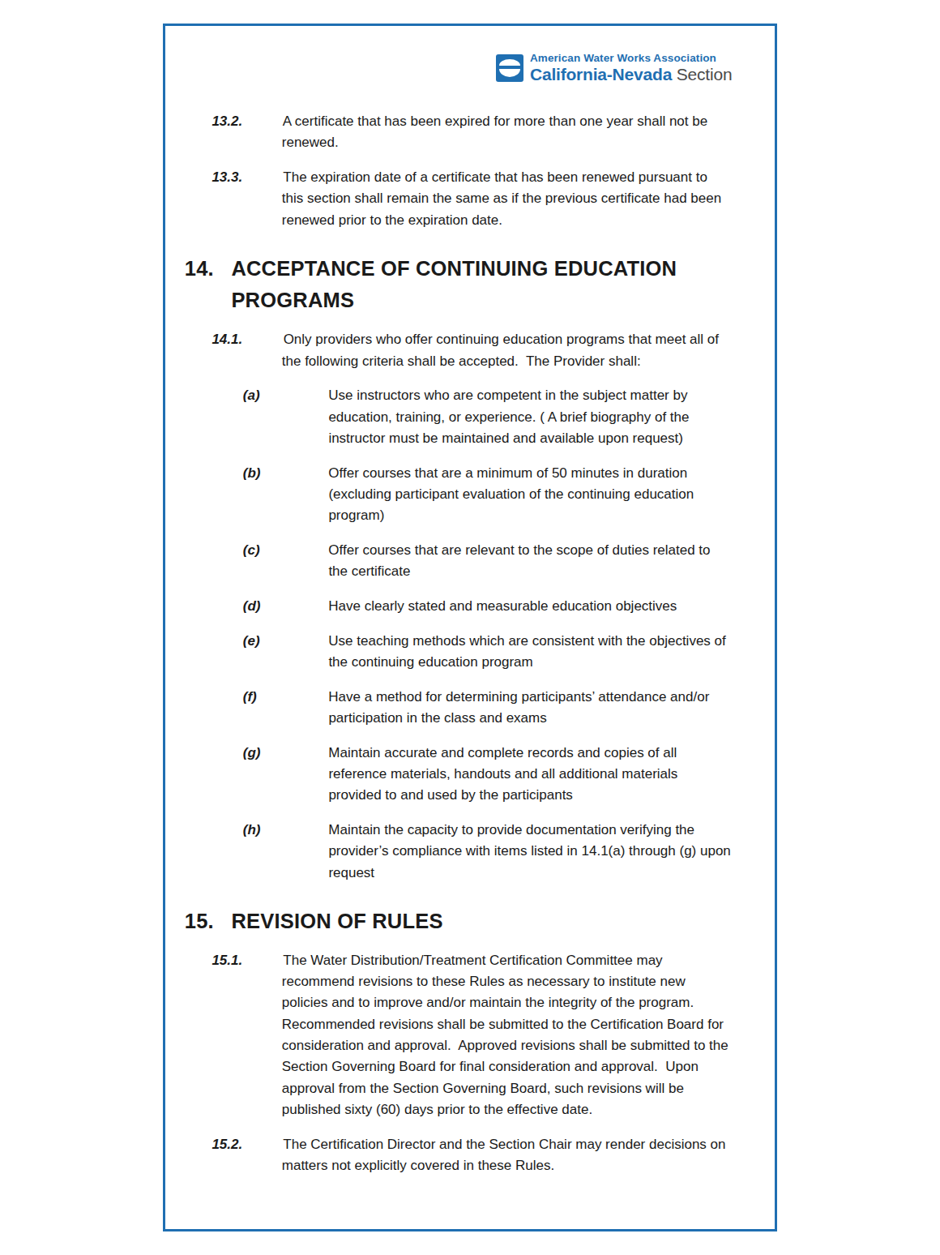American Water Works Association
California-Nevada Section
13.2. A certificate that has been expired for more than one year shall not be renewed.
13.3. The expiration date of a certificate that has been renewed pursuant to this section shall remain the same as if the previous certificate had been renewed prior to the expiration date.
14. Acceptance of Continuing Education Programs
14.1. Only providers who offer continuing education programs that meet all of the following criteria shall be accepted. The Provider shall:
(a) Use instructors who are competent in the subject matter by education, training, or experience. ( A brief biography of the instructor must be maintained and available upon request)
(b) Offer courses that are a minimum of 50 minutes in duration (excluding participant evaluation of the continuing education program)
(c) Offer courses that are relevant to the scope of duties related to the certificate
(d) Have clearly stated and measurable education objectives
(e) Use teaching methods which are consistent with the objectives of the continuing education program
(f) Have a method for determining participants’ attendance and/or participation in the class and exams
(g) Maintain accurate and complete records and copies of all reference materials, handouts and all additional materials provided to and used by the participants
(h) Maintain the capacity to provide documentation verifying the provider’s compliance with items listed in 14.1(a) through (g) upon request
15. Revision of Rules
15.1. The Water Distribution/Treatment Certification Committee may recommend revisions to these Rules as necessary to institute new policies and to improve and/or maintain the integrity of the program. Recommended revisions shall be submitted to the Certification Board for consideration and approval. Approved revisions shall be submitted to the Section Governing Board for final consideration and approval. Upon approval from the Section Governing Board, such revisions will be published sixty (60) days prior to the effective date.
15.2. The Certification Director and the Section Chair may render decisions on matters not explicitly covered in these Rules.